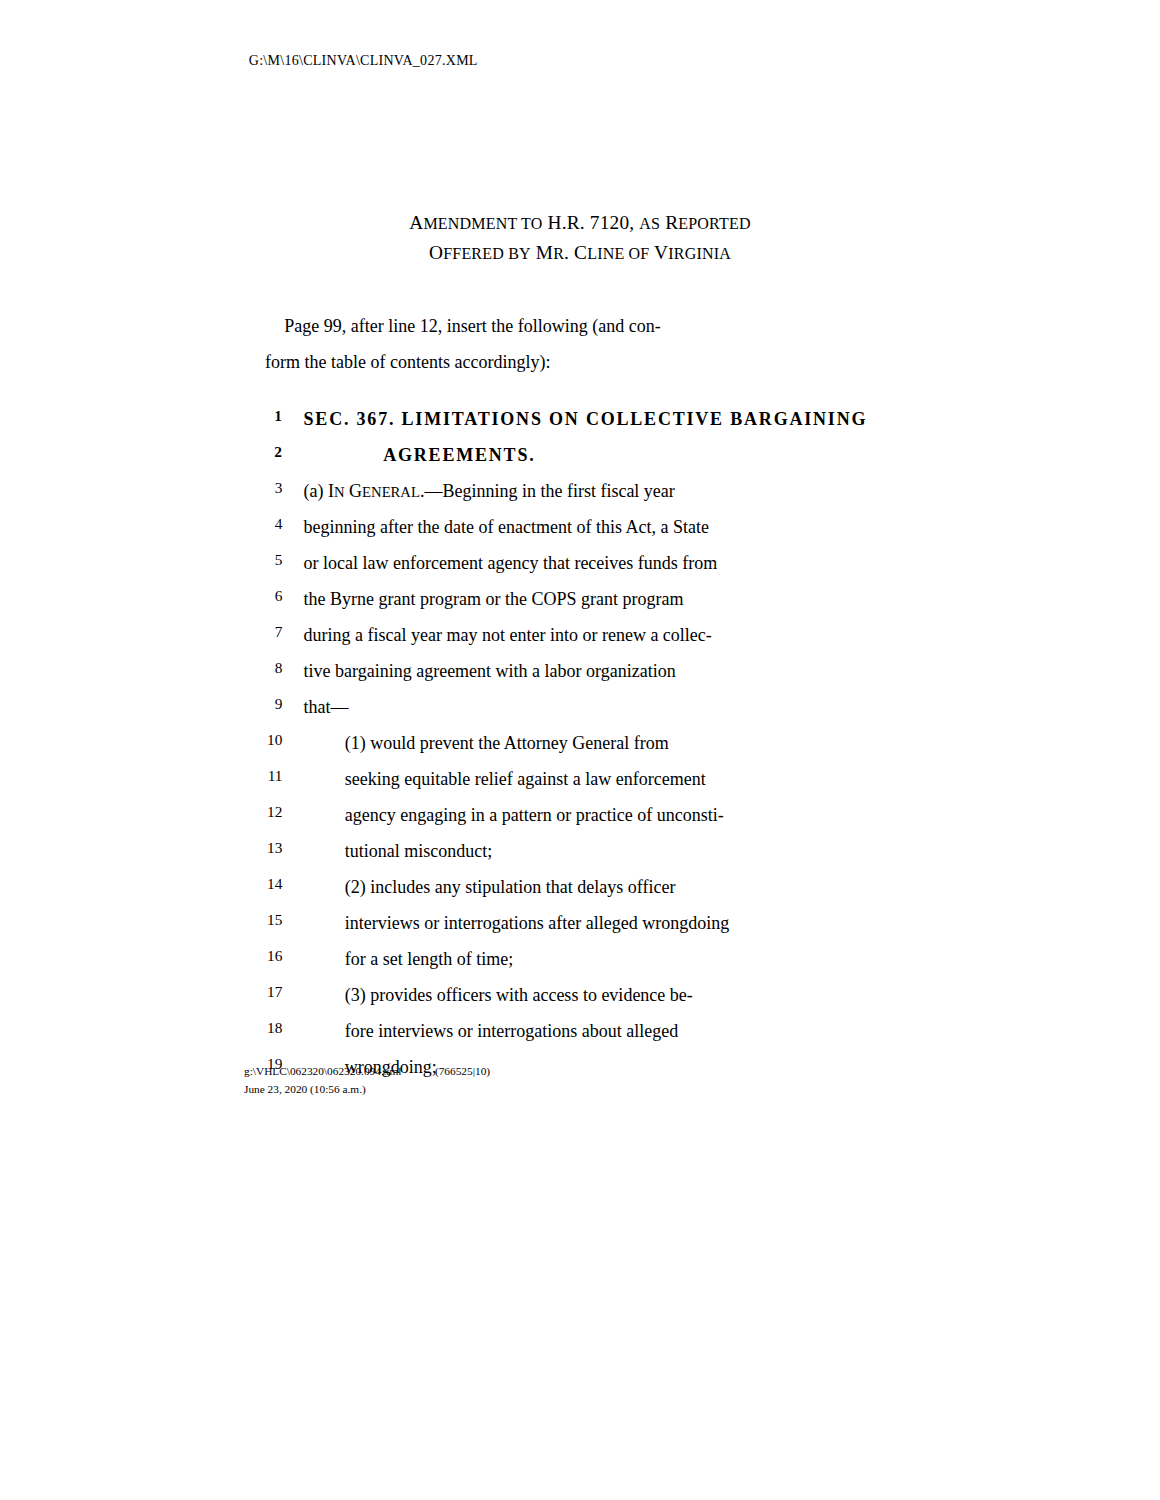G:\M\16\CLINVA\CLINVA_027.XML
AMENDMENT TO H.R. 7120, AS REPORTED
OFFERED BY MR. CLINE OF VIRGINIA
Page 99, after line 12, insert the following (and con-
form the table of contents accordingly):
SEC. 367. LIMITATIONS ON COLLECTIVE BARGAINING
AGREEMENTS.
(a) IN GENERAL.—Beginning in the first fiscal year
beginning after the date of enactment of this Act, a State
or local law enforcement agency that receives funds from
the Byrne grant program or the COPS grant program
during a fiscal year may not enter into or renew a collec-
tive bargaining agreement with a labor organization
that—
(1) would prevent the Attorney General from
seeking equitable relief against a law enforcement
agency engaging in a pattern or practice of unconsti-
tutional misconduct;
(2) includes any stipulation that delays officer
interviews or interrogations after alleged wrongdoing
for a set length of time;
(3) provides officers with access to evidence be-
fore interviews or interrogations about alleged
wrongdoing;
g:\VHLC\062320\062320.094.xml (766525|10)
June 23, 2020 (10:56 a.m.)